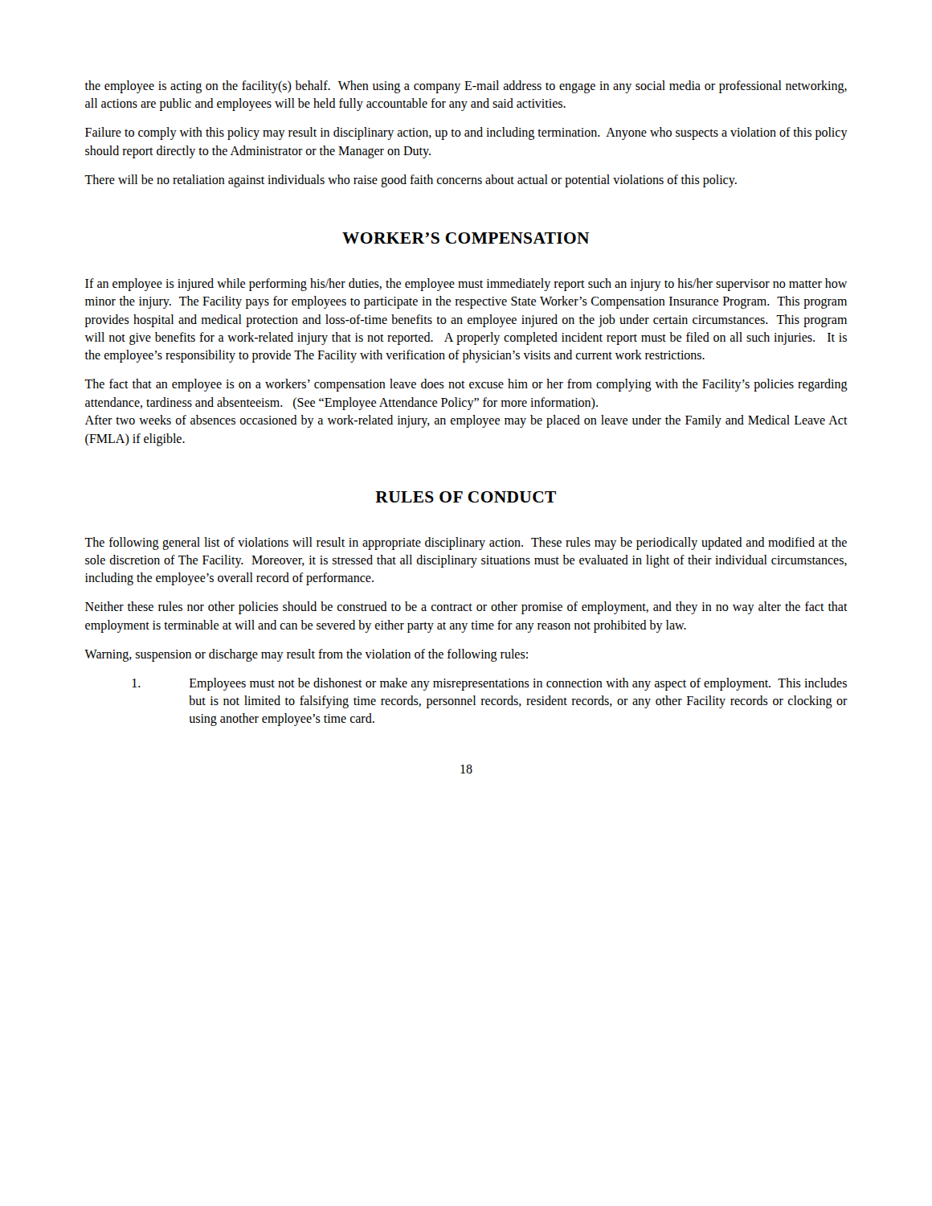the employee is acting on the facility(s) behalf. When using a company E-mail address to engage in any social media or professional networking, all actions are public and employees will be held fully accountable for any and said activities.
Failure to comply with this policy may result in disciplinary action, up to and including termination. Anyone who suspects a violation of this policy should report directly to the Administrator or the Manager on Duty.
There will be no retaliation against individuals who raise good faith concerns about actual or potential violations of this policy.
WORKER’S COMPENSATION
If an employee is injured while performing his/her duties, the employee must immediately report such an injury to his/her supervisor no matter how minor the injury. The Facility pays for employees to participate in the respective State Worker’s Compensation Insurance Program. This program provides hospital and medical protection and loss-of-time benefits to an employee injured on the job under certain circumstances. This program will not give benefits for a work-related injury that is not reported. A properly completed incident report must be filed on all such injuries. It is the employee’s responsibility to provide The Facility with verification of physician’s visits and current work restrictions.
The fact that an employee is on a workers’ compensation leave does not excuse him or her from complying with the Facility’s policies regarding attendance, tardiness and absenteeism. (See “Employee Attendance Policy” for more information).
After two weeks of absences occasioned by a work-related injury, an employee may be placed on leave under the Family and Medical Leave Act (FMLA) if eligible.
RULES OF CONDUCT
The following general list of violations will result in appropriate disciplinary action. These rules may be periodically updated and modified at the sole discretion of The Facility. Moreover, it is stressed that all disciplinary situations must be evaluated in light of their individual circumstances, including the employee’s overall record of performance.
Neither these rules nor other policies should be construed to be a contract or other promise of employment, and they in no way alter the fact that employment is terminable at will and can be severed by either party at any time for any reason not prohibited by law.
Warning, suspension or discharge may result from the violation of the following rules:
Employees must not be dishonest or make any misrepresentations in connection with any aspect of employment. This includes but is not limited to falsifying time records, personnel records, resident records, or any other Facility records or clocking or using another employee’s time card.
18